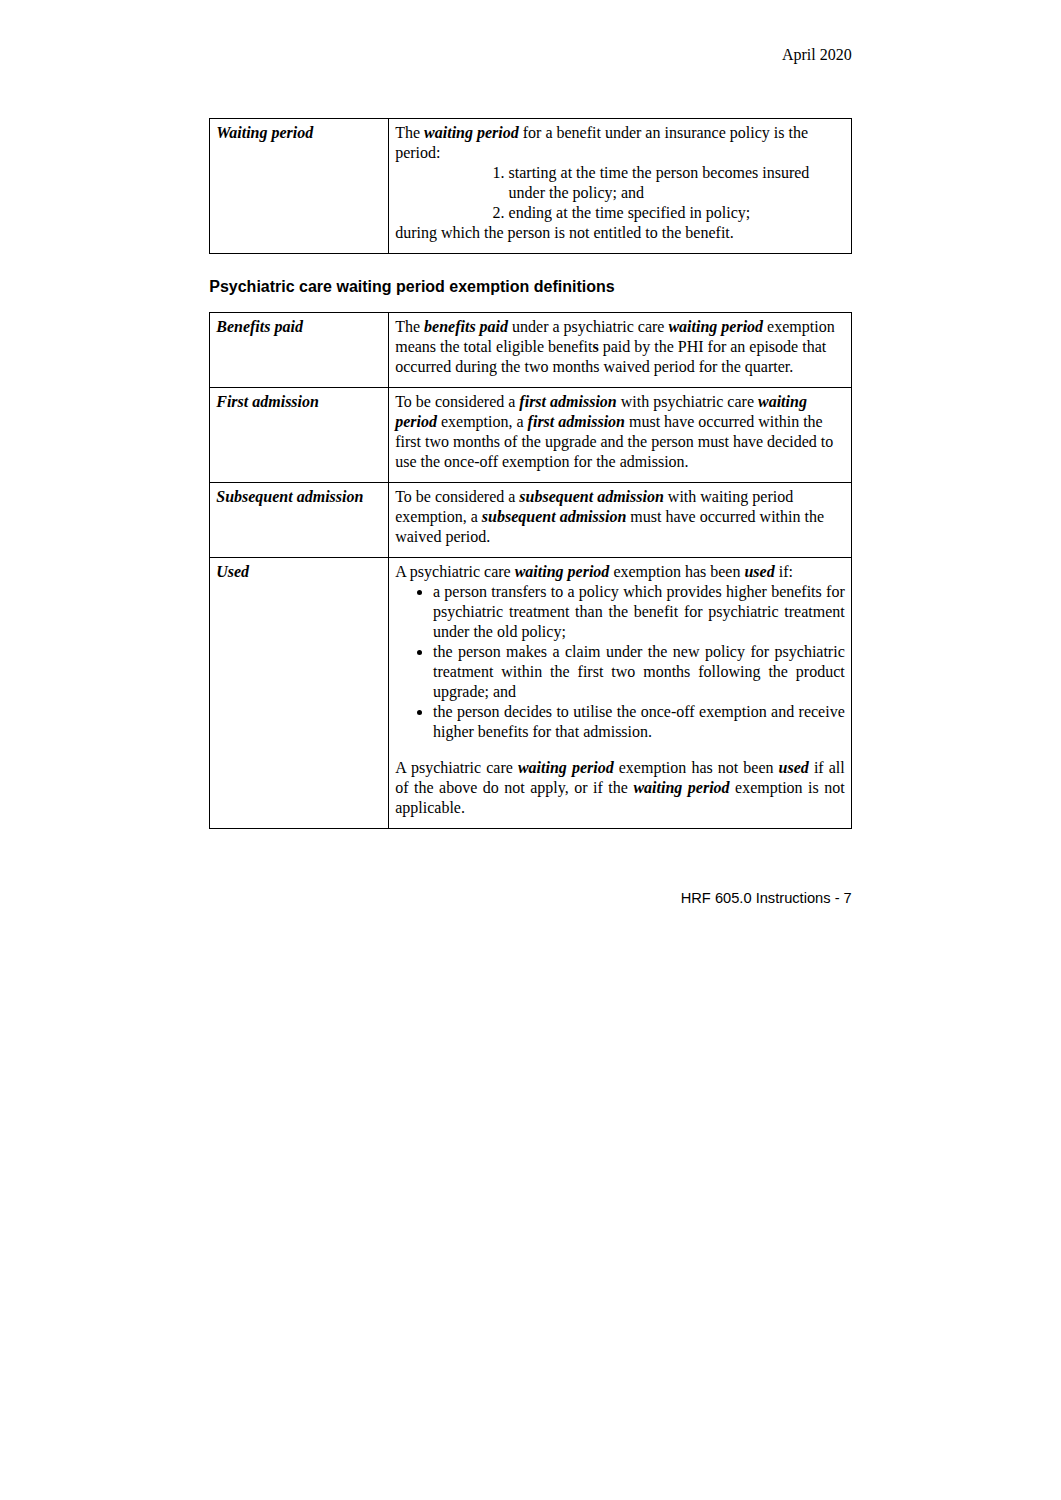April 2020
| Waiting period | The waiting period for a benefit under an insurance policy is the period: starting at the time the person becomes insured under the policy; and ending at the time specified in policy; during which the person is not entitled to the benefit. |
Psychiatric care waiting period exemption definitions
| Benefits paid | The benefits paid under a psychiatric care waiting period exemption means the total eligible benefit s paid by the PHI for an episode that occurred during the two months waived period for the quarter. |
| First admission | To be considered a first admission with psychiatric care waiting period exemption, a first admission must have occurred within the first two months of the upgrade and the person must have decided to use the once-off exemption for the admission. |
| Subsequent admission | To be considered a subsequent admission with waiting period exemption, a subsequent admission must have occurred within the waived period. |
| Used | A psychiatric care waiting period exemption has been used if: a person transfers to a policy which provides higher benefits for psychiatric treatment than the benefit for psychiatric treatment under the old policy; the person makes a claim under the new policy for psychiatric treatment within the first two months following the product upgrade; and the person decides to utilise the once-off exemption and receive higher benefits for that admission. A psychiatric care waiting period exemption has not been used if all of the above do not apply, or if the waiting period exemption is not applicable. |
HRF 605.0 Instructions - 7